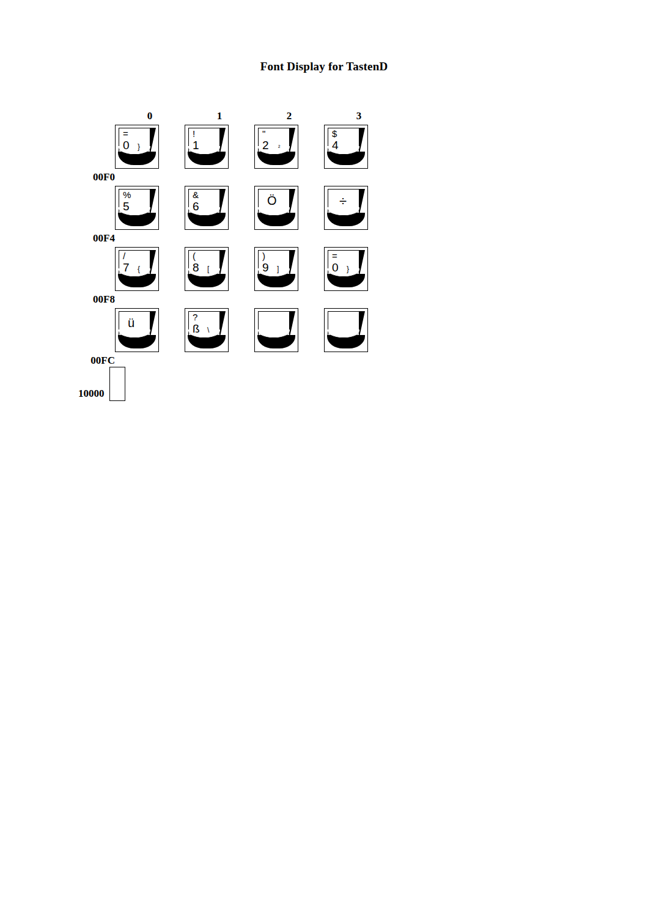Font Display for TastenD
| | 0 | 1 | 2 | 3 |
| --- | --- | --- | --- | --- |
| 00F0 | = 0 } | ! 1 | " 2 ² | $ 4 |
| 00F4 | % 5 | & 6 | Ö | ÷ |
| 00F8 | / 7 { | ( 8 [ | ) 9 ] | = 0 } |
| 00FC | ü | ? ß \ | | |
10000